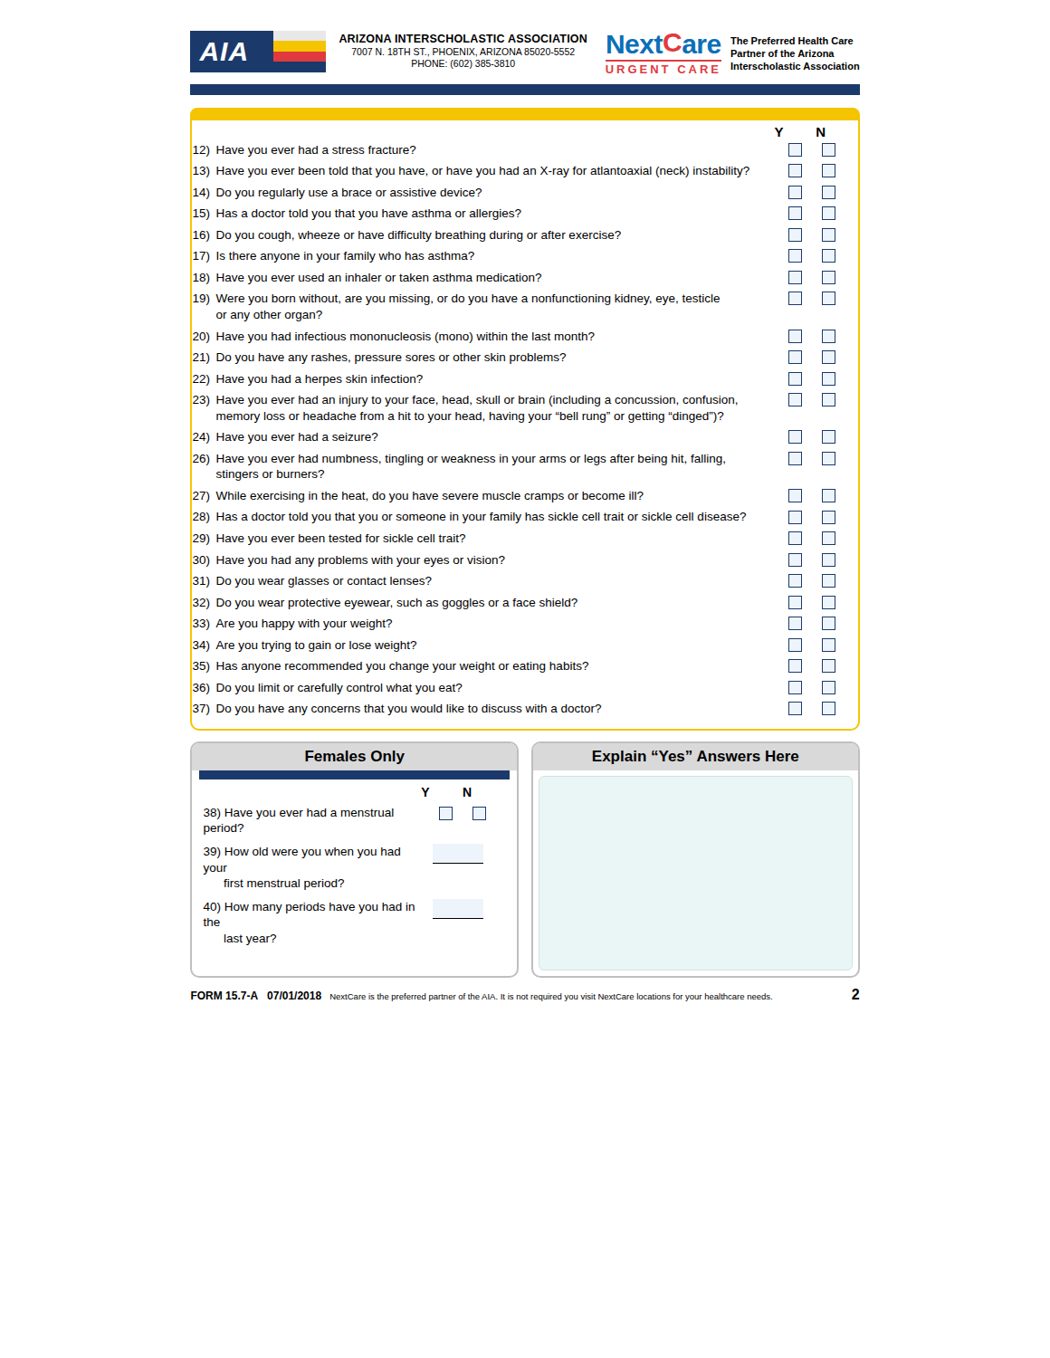AIA
ARIZONA INTERSCHOLASTIC ASSOCIATION
7007 N. 18TH ST., PHOENIX, ARIZONA 85020-5552
PHONE: (602) 385-3810
NextCare
URGENT CARE
The Preferred Health Care
Partner of the Arizona
Interscholastic Association
YN
| 12) Have you ever had a stress fracture? | | |
| 13) Have you ever been told that you have, or have you had an X-ray for atlantoaxial (neck) instability? | | |
| 14) Do you regularly use a brace or assistive device? | | |
| 15) Has a doctor told you that you have asthma or allergies? | | |
| 16) Do you cough, wheeze or have difficulty breathing during or after exercise? | | |
| 17) Is there anyone in your family who has asthma? | | |
| 18) Have you ever used an inhaler or taken asthma medication? | | |
| 19) Were you born without, are you missing, or do you have a nonfunctioning kidney, eye, testicle or any other organ? | | |
| 20) Have you had infectious mononucleosis (mono) within the last month? | | |
| 21) Do you have any rashes, pressure sores or other skin problems? | | |
| 22) Have you had a herpes skin infection? | | |
| 23) Have you ever had an injury to your face, head, skull or brain (including a concussion, confusion, memory loss or headache from a hit to your head, having your “bell rung” or getting “dinged”)? | | |
| 24) Have you ever had a seizure? | | |
| 26) Have you ever had numbness, tingling or weakness in your arms or legs after being hit, falling, stingers or burners? | | |
| 27) While exercising in the heat, do you have severe muscle cramps or become ill? | | |
| 28) Has a doctor told you that you or someone in your family has sickle cell trait or sickle cell disease? | | |
| 29) Have you ever been tested for sickle cell trait? | | |
| 30) Have you had any problems with your eyes or vision? | | |
| 31) Do you wear glasses or contact lenses? | | |
| 32) Do you wear protective eyewear, such as goggles or a face shield? | | |
| 33) Are you happy with your weight? | | |
| 34) Are you trying to gain or lose weight? | | |
| 35) Has anyone recommended you change your weight or eating habits? | | |
| 36) Do you limit or carefully control what you eat? | | |
| 37) Do you have any concerns that you would like to discuss with a doctor? | | |
Females Only
YN
| 38) Have you ever had a menstrual period? | | |
| 39) How old were you when you had your first menstrual period? | |
| 40) How many periods have you had in the last year? | |
Explain “Yes” Answers Here
FORM 15.7-A 07/01/2018 NextCare is the preferred partner of the AIA. It is not required you visit NextCare locations for your healthcare needs.
2